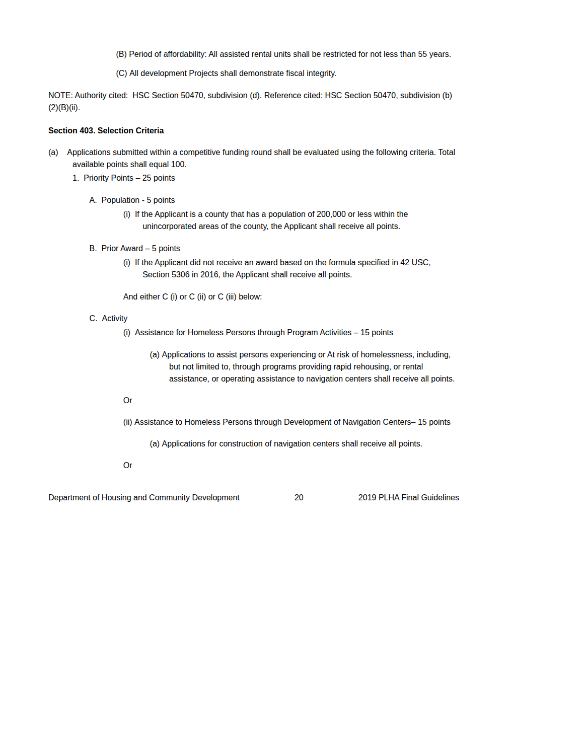(B) Period of affordability: All assisted rental units shall be restricted for not less than 55 years.
(C) All development Projects shall demonstrate fiscal integrity.
NOTE: Authority cited: HSC Section 50470, subdivision (d). Reference cited: HSC Section 50470, subdivision (b)(2)(B)(ii).
Section 403. Selection Criteria
(a) Applications submitted within a competitive funding round shall be evaluated using the following criteria. Total available points shall equal 100.
1. Priority Points – 25 points
A. Population - 5 points
(i) If the Applicant is a county that has a population of 200,000 or less within the unincorporated areas of the county, the Applicant shall receive all points.
B. Prior Award – 5 points
(i) If the Applicant did not receive an award based on the formula specified in 42 USC, Section 5306 in 2016, the Applicant shall receive all points.
And either C (i) or C (ii) or C (iii) below:
C. Activity
(i) Assistance for Homeless Persons through Program Activities – 15 points
(a) Applications to assist persons experiencing or At risk of homelessness, including, but not limited to, through programs providing rapid rehousing, or rental assistance, or operating assistance to navigation centers shall receive all points.
Or
(ii) Assistance to Homeless Persons through Development of Navigation Centers– 15 points
(a) Applications for construction of navigation centers shall receive all points.
Or
Department of Housing and Community Development 20 2019 PLHA Final Guidelines